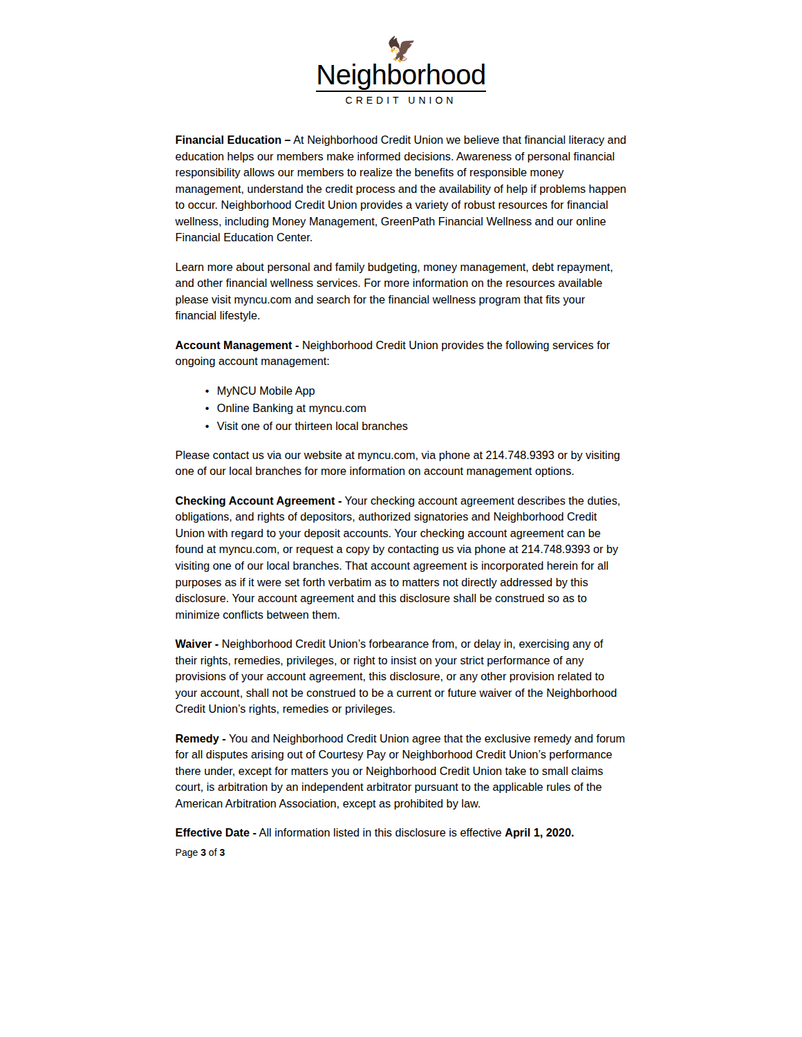🦅 Neighborhood CREDIT UNION
Financial Education – At Neighborhood Credit Union we believe that financial literacy and education helps our members make informed decisions. Awareness of personal financial responsibility allows our members to realize the benefits of responsible money management, understand the credit process and the availability of help if problems happen to occur. Neighborhood Credit Union provides a variety of robust resources for financial wellness, including Money Management, GreenPath Financial Wellness and our online Financial Education Center.
Learn more about personal and family budgeting, money management, debt repayment, and other financial wellness services. For more information on the resources available please visit myncu.com and search for the financial wellness program that fits your financial lifestyle.
Account Management - Neighborhood Credit Union provides the following services for ongoing account management:
MyNCU Mobile App
Online Banking at myncu.com
Visit one of our thirteen local branches
Please contact us via our website at myncu.com, via phone at 214.748.9393 or by visiting one of our local branches for more information on account management options.
Checking Account Agreement - Your checking account agreement describes the duties, obligations, and rights of depositors, authorized signatories and Neighborhood Credit Union with regard to your deposit accounts. Your checking account agreement can be found at myncu.com, or request a copy by contacting us via phone at 214.748.9393 or by visiting one of our local branches. That account agreement is incorporated herein for all purposes as if it were set forth verbatim as to matters not directly addressed by this disclosure. Your account agreement and this disclosure shall be construed so as to minimize conflicts between them.
Waiver - Neighborhood Credit Union’s forbearance from, or delay in, exercising any of their rights, remedies, privileges, or right to insist on your strict performance of any provisions of your account agreement, this disclosure, or any other provision related to your account, shall not be construed to be a current or future waiver of the Neighborhood Credit Union’s rights, remedies or privileges.
Remedy - You and Neighborhood Credit Union agree that the exclusive remedy and forum for all disputes arising out of Courtesy Pay or Neighborhood Credit Union’s performance there under, except for matters you or Neighborhood Credit Union take to small claims court, is arbitration by an independent arbitrator pursuant to the applicable rules of the American Arbitration Association, except as prohibited by law.
Effective Date - All information listed in this disclosure is effective April 1, 2020.
Page 3 of 3